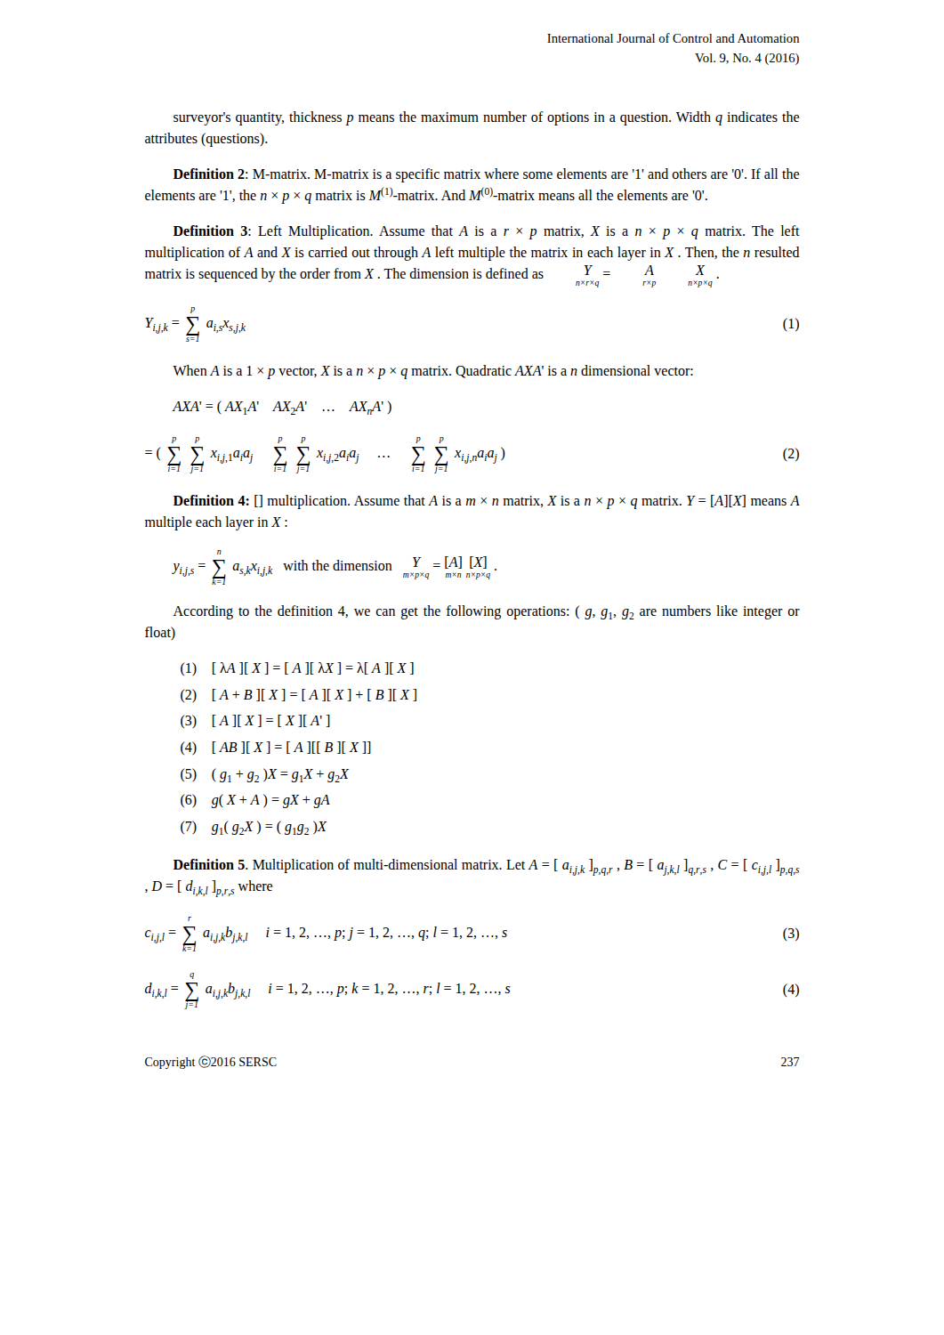International Journal of Control and Automation Vol. 9, No. 4 (2016)
surveyor's quantity, thickness p means the maximum number of options in a question. Width q indicates the attributes (questions).
Definition 2: M-matrix. M-matrix is a specific matrix where some elements are '1' and others are '0'. If all the elements are '1', the n × p × q matrix is M(1)-matrix. And M(0)-matrix means all the elements are '0'.
Definition 3: Left Multiplication. Assume that A is a r × p matrix, X is a n × p × q matrix. The left multiplication of A and X is carried out through A left multiple the matrix in each layer in X . Then, the n resulted matrix is sequenced by the order from X . The dimension is defined as Yn×r×q = Ar×p Xn×p×q .
Yi,j,k = p∑s=1 ai,sxs,j,k
(1)
When A is a 1 × p vector, X is a n × p × q matrix. Quadratic AXA' is a n dimensional vector:
AXA' = ( AX1A' AX2A' … AXnA' )
= ( p∑i=1 p∑j=1 xi,j,1aiaj p∑i=1 p∑j=1 xi,j,2aiaj … p∑i=1 p∑j=1 xi,j,naiaj )
(2)
Definition 4: [] multiplication. Assume that A is a m × n matrix, X is a n × p × q matrix. Y = [A][X] means A multiple each layer in X :
yi,j,s = n∑k=1 as,kxi,j,k with the dimension Ym×p×q = [A] m×n [X] n×p×q .
According to the definition 4, we can get the following operations: ( g, g1, g2 are numbers like integer or float)
(1)[ λA ][ X ] = [ A ][ λX ] = λ[ A ][ X ]
(2)[ A + B ][ X ] = [ A ][ X ] + [ B ][ X ]
(3)[ A ][ X ] = [ X ][ A' ]
(4)[ AB ][ X ] = [ A ][[ B ][ X ]]
(5)( g1 + g2 )X = g1X + g2X
(6) g( X + A ) = gX + gA
(7) g1( g2X ) = ( g1g2 )X
Definition 5. Multiplication of multi-dimensional matrix. Let A = [ ai,j,k ]p,q,r , B = [ aj,k,l ]q,r,s , C = [ ci,j,l ]p,q,s , D = [ di,k,l ]p,r,s where
ci,j,l = r∑k=1 ai,j,kbj,k,l i = 1, 2, …, p; j = 1, 2, …, q; l = 1, 2, …, s
(3)
di,k,l = q∑j=1 ai,j,kbj,k,l i = 1, 2, …, p; k = 1, 2, …, r; l = 1, 2, …, s
(4)
Copyright ⓒ2016 SERSC 237